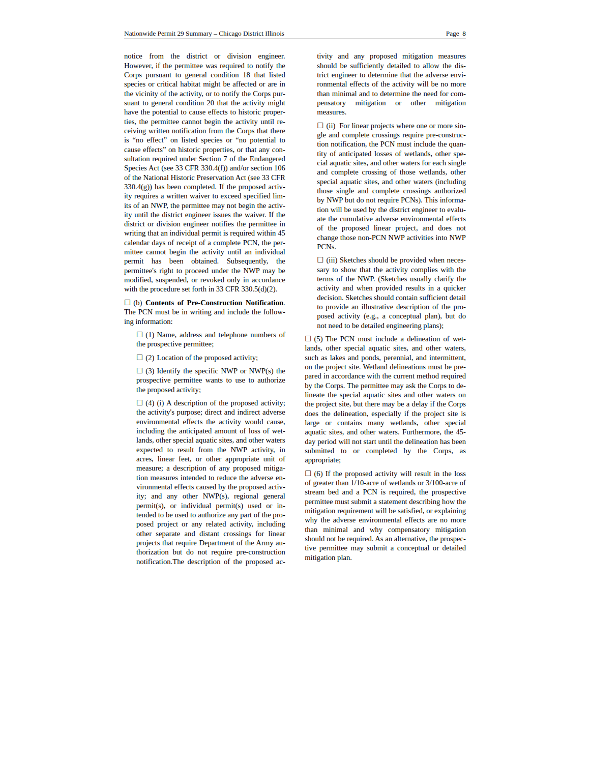Nationwide Permit 29 Summary – Chicago District Illinois Page 8
notice from the district or division engineer. However, if the permittee was required to notify the Corps pursuant to general condition 18 that listed species or critical habitat might be affected or are in the vicinity of the activity, or to notify the Corps pursuant to general condition 20 that the activity might have the potential to cause effects to historic properties, the permittee cannot begin the activity until receiving written notification from the Corps that there is “no effect” on listed species or “no potential to cause effects” on historic properties, or that any consultation required under Section 7 of the Endangered Species Act (see 33 CFR 330.4(f)) and/or section 106 of the National Historic Preservation Act (see 33 CFR 330.4(g)) has been completed. If the proposed activity requires a written waiver to exceed specified limits of an NWP, the permittee may not begin the activity until the district engineer issues the waiver. If the district or division engineer notifies the permittee in writing that an individual permit is required within 45 calendar days of receipt of a complete PCN, the permittee cannot begin the activity until an individual permit has been obtained. Subsequently, the permittee's right to proceed under the NWP may be modified, suspended, or revoked only in accordance with the procedure set forth in 33 CFR 330.5(d)(2).
☐(b) Contents of Pre-Construction Notification. The PCN must be in writing and include the following information:
☐(1) Name, address and telephone numbers of the prospective permittee;
☐(2) Location of the proposed activity;
☐(3) Identify the specific NWP or NWP(s) the prospective permittee wants to use to authorize the proposed activity;
☐(4)(i) A description of the proposed activity; the activity's purpose; direct and indirect adverse environmental effects the activity would cause, including the anticipated amount of loss of wetlands, other special aquatic sites, and other waters expected to result from the NWP activity, in acres, linear feet, or other appropriate unit of measure; a description of any proposed mitigation measures intended to reduce the adverse environmental effects caused by the proposed activity; and any other NWP(s), regional general permit(s), or individual permit(s) used or intended to be used to authorize any part of the proposed project or any related activity, including other separate and distant crossings for linear projects that require Department of the Army authorization but do not require pre-construction notification.The description of the proposed activity and any proposed mitigation measures should be sufficiently detailed to allow the district engineer to determine that the adverse environmental effects of the activity will be no more than minimal and to determine the need for compensatory mitigation or other mitigation measures.
☐(ii) For linear projects where one or more single and complete crossings require pre-construction notification, the PCN must include the quantity of anticipated losses of wetlands, other special aquatic sites, and other waters for each single and complete crossing of those wetlands, other special aquatic sites, and other waters (including those single and complete crossings authorized by NWP but do not require PCNs). This information will be used by the district engineer to evaluate the cumulative adverse environmental effects of the proposed linear project, and does not change those non-PCN NWP activities into NWP PCNs.
☐(iii) Sketches should be provided when necessary to show that the activity complies with the terms of the NWP. (Sketches usually clarify the activity and when provided results in a quicker decision. Sketches should contain sufficient detail to provide an illustrative description of the proposed activity (e.g., a conceptual plan), but do not need to be detailed engineering plans);
☐(5) The PCN must include a delineation of wetlands, other special aquatic sites, and other waters, such as lakes and ponds, perennial, and intermittent, on the project site. Wetland delineations must be prepared in accordance with the current method required by the Corps. The permittee may ask the Corps to delineate the special aquatic sites and other waters on the project site, but there may be a delay if the Corps does the delineation, especially if the project site is large or contains many wetlands, other special aquatic sites, and other waters. Furthermore, the 45-day period will not start until the delineation has been submitted to or completed by the Corps, as appropriate;
☐(6) If the proposed activity will result in the loss of greater than 1/10-acre of wetlands or 3/100-acre of stream bed and a PCN is required, the prospective permittee must submit a statement describing how the mitigation requirement will be satisfied, or explaining why the adverse environmental effects are no more than minimal and why compensatory mitigation should not be required. As an alternative, the prospective permittee may submit a conceptual or detailed mitigation plan.